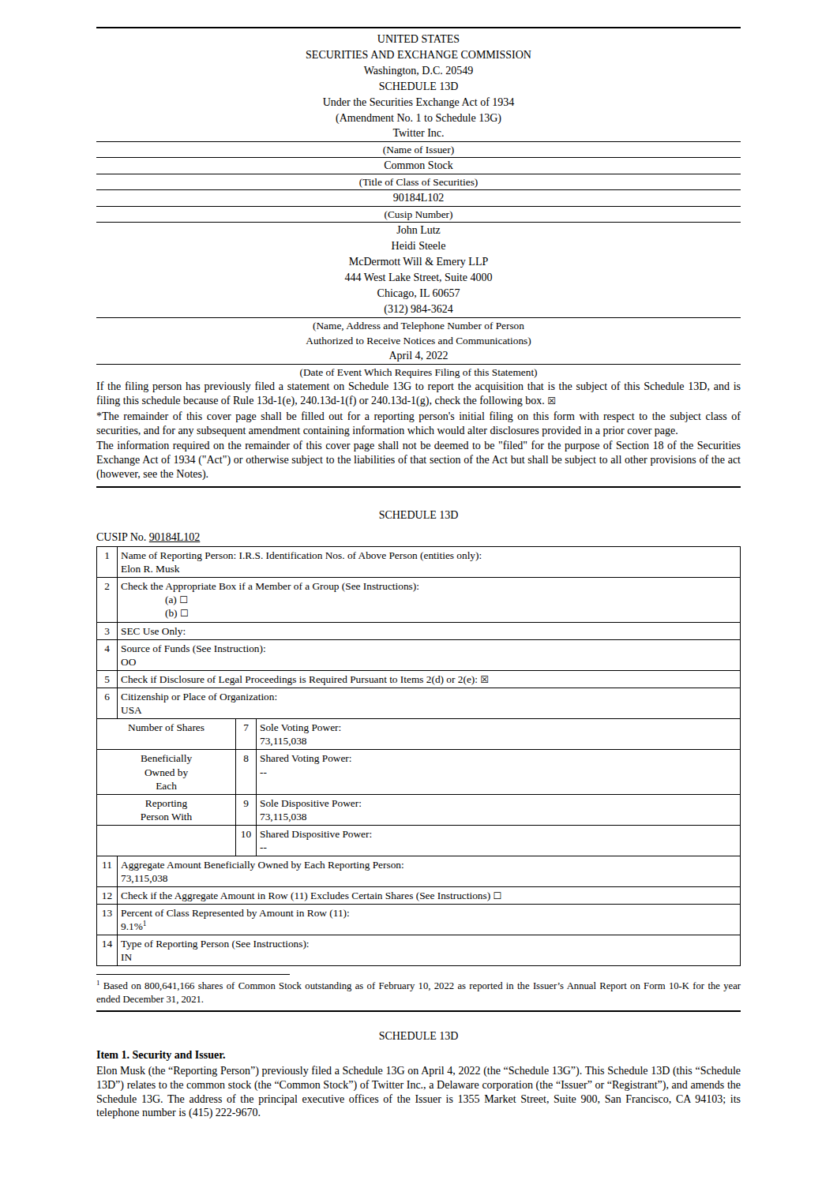| UNITED STATES |
| SECURITIES AND EXCHANGE COMMISSION |
| Washington, D.C. 20549 |
| SCHEDULE 13D |
| Under the Securities Exchange Act of 1934 |
| (Amendment No. 1 to Schedule 13G) |
| Twitter Inc. |
| (Name of Issuer) |
| Common Stock |
| (Title of Class of Securities) |
| 90184L102 |
| (Cusip Number) |
| John Lutz |
| Heidi Steele |
| McDermott Will & Emery LLP |
| 444 West Lake Street, Suite 4000 |
| Chicago, IL 60657 |
| (312) 984-3624 |
| (Name, Address and Telephone Number of Person |
| Authorized to Receive Notices and Communications) |
| April 4, 2022 |
| (Date of Event Which Requires Filing of this Statement) |
If the filing person has previously filed a statement on Schedule 13G to report the acquisition that is the subject of this Schedule 13D, and is filing this schedule because of Rule 13d-1(e), 240.13d-1(f) or 240.13d-1(g), check the following box. ☒
*The remainder of this cover page shall be filled out for a reporting person's initial filing on this form with respect to the subject class of securities, and for any subsequent amendment containing information which would alter disclosures provided in a prior cover page.
The information required on the remainder of this cover page shall not be deemed to be "filed" for the purpose of Section 18 of the Securities Exchange Act of 1934 ("Act") or otherwise subject to the liabilities of that section of the Act but shall be subject to all other provisions of the act (however, see the Notes).
SCHEDULE 13D
CUSIP No. 90184L102
| 1 | Name of Reporting Person: I.R.S. Identification Nos. of Above Person (entities only): Elon R. Musk |
| 2 | Check the Appropriate Box if a Member of a Group (See Instructions): (a) ☐ (b) ☐ |
| 3 | SEC Use Only: |
| 4 | Source of Funds (See Instruction): OO |
| 5 | Check if Disclosure of Legal Proceedings is Required Pursuant to Items 2(d) or 2(e): ☒ |
| 6 | Citizenship or Place of Organization: USA |
| Number of Shares | 7 | Sole Voting Power: 73,115,038 |
| Beneficially Owned by Each | 8 | Shared Voting Power: -- |
| Reporting Person With | 9 | Sole Dispositive Power: 73,115,038 |
| | 10 | Shared Dispositive Power: -- |
| 11 | Aggregate Amount Beneficially Owned by Each Reporting Person: 73,115,038 |
| 12 | Check if the Aggregate Amount in Row (11) Excludes Certain Shares (See Instructions) ☐ |
| 13 | Percent of Class Represented by Amount in Row (11): 9.1% 1 |
| 14 | Type of Reporting Person (See Instructions): IN |
1 Based on 800,641,166 shares of Common Stock outstanding as of February 10, 2022 as reported in the Issuer’s Annual Report on Form 10-K for the year ended December 31, 2021.
SCHEDULE 13D
Item 1. Security and Issuer.
Elon Musk (the “Reporting Person”) previously filed a Schedule 13G on April 4, 2022 (the “Schedule 13G”). This Schedule 13D (this “Schedule 13D”) relates to the common stock (the “Common Stock”) of Twitter Inc., a Delaware corporation (the “Issuer” or “Registrant”), and amends the Schedule 13G. The address of the principal executive offices of the Issuer is 1355 Market Street, Suite 900, San Francisco, CA 94103; its telephone number is (415) 222-9670.